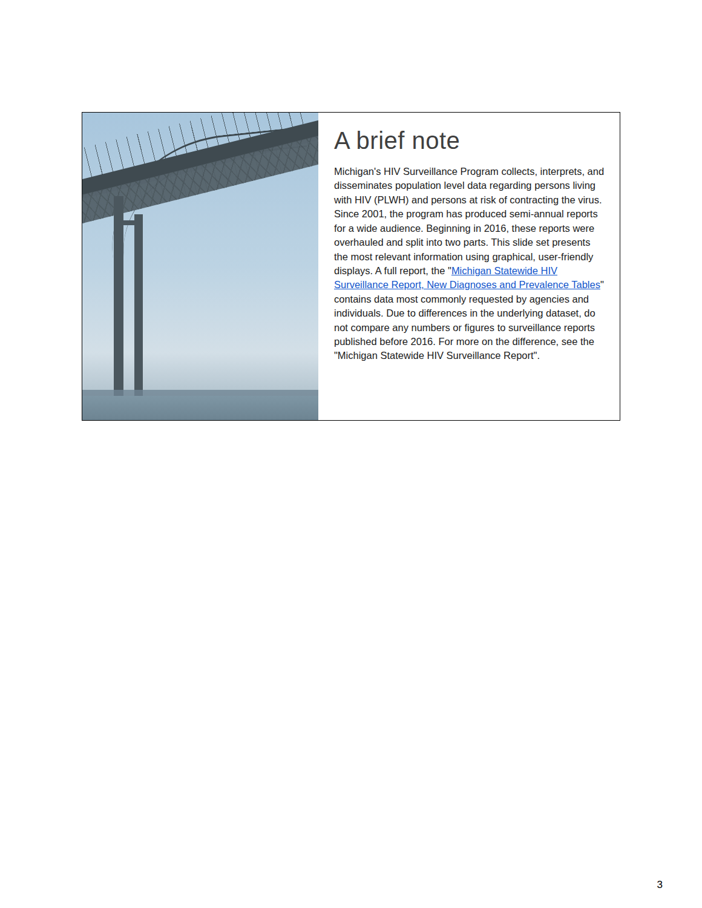A brief note
Michigan's HIV Surveillance Program collects, interprets, and disseminates population level data regarding persons living with HIV (PLWH) and persons at risk of contracting the virus. Since 2001, the program has produced semi-annual reports for a wide audience. Beginning in 2016, these reports were overhauled and split into two parts. This slide set presents the most relevant information using graphical, user-friendly displays. A full report, the "Michigan Statewide HIV Surveillance Report, New Diagnoses and Prevalence Tables" contains data most commonly requested by agencies and individuals. Due to differences in the underlying dataset, do not compare any numbers or figures to surveillance reports published before 2016. For more on the difference, see the "Michigan Statewide HIV Surveillance Report".
3